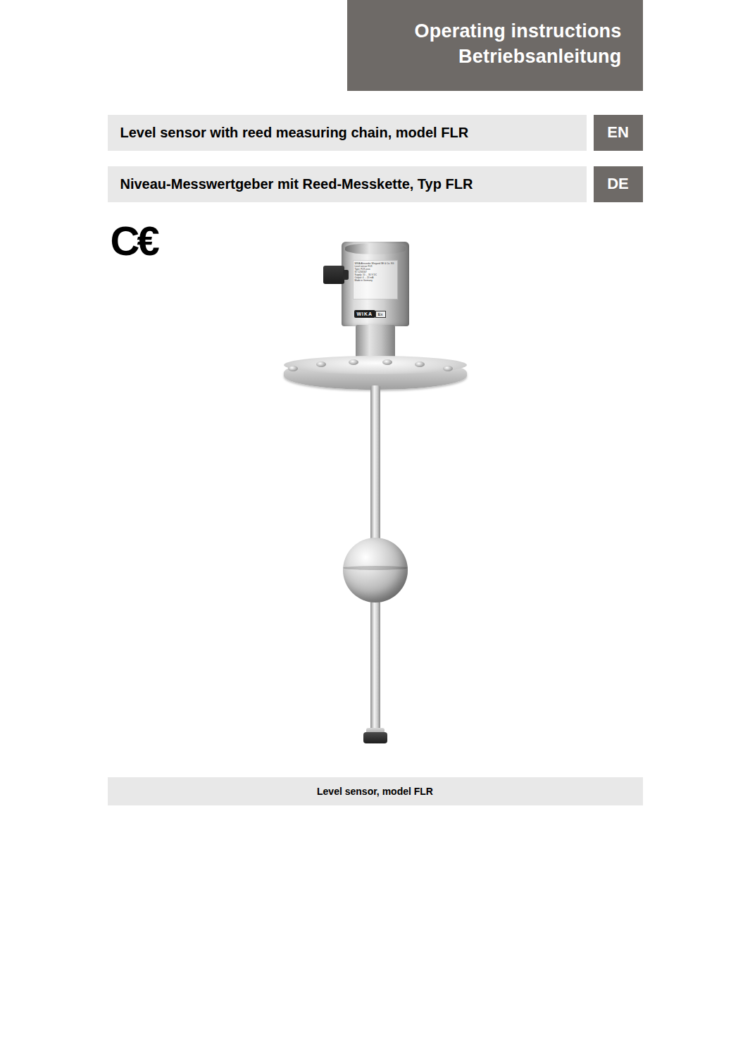Operating instructions
Betriebsanleitung
Level sensor with reed measuring chain, model FLR
EN
Niveau-Messwertgeber mit Reed-Messkette, Typ FLR
DE
C€
WIKA Alexander Wiegand SE & Co. KG
Level sensor FLR
Type: FLR-xxxx
S# 1234567
Supply: 10 ... 30 V DC
Output: 4 ... 20 mA
Made in Germany
WIKA
Ex
Level sensor, model FLR